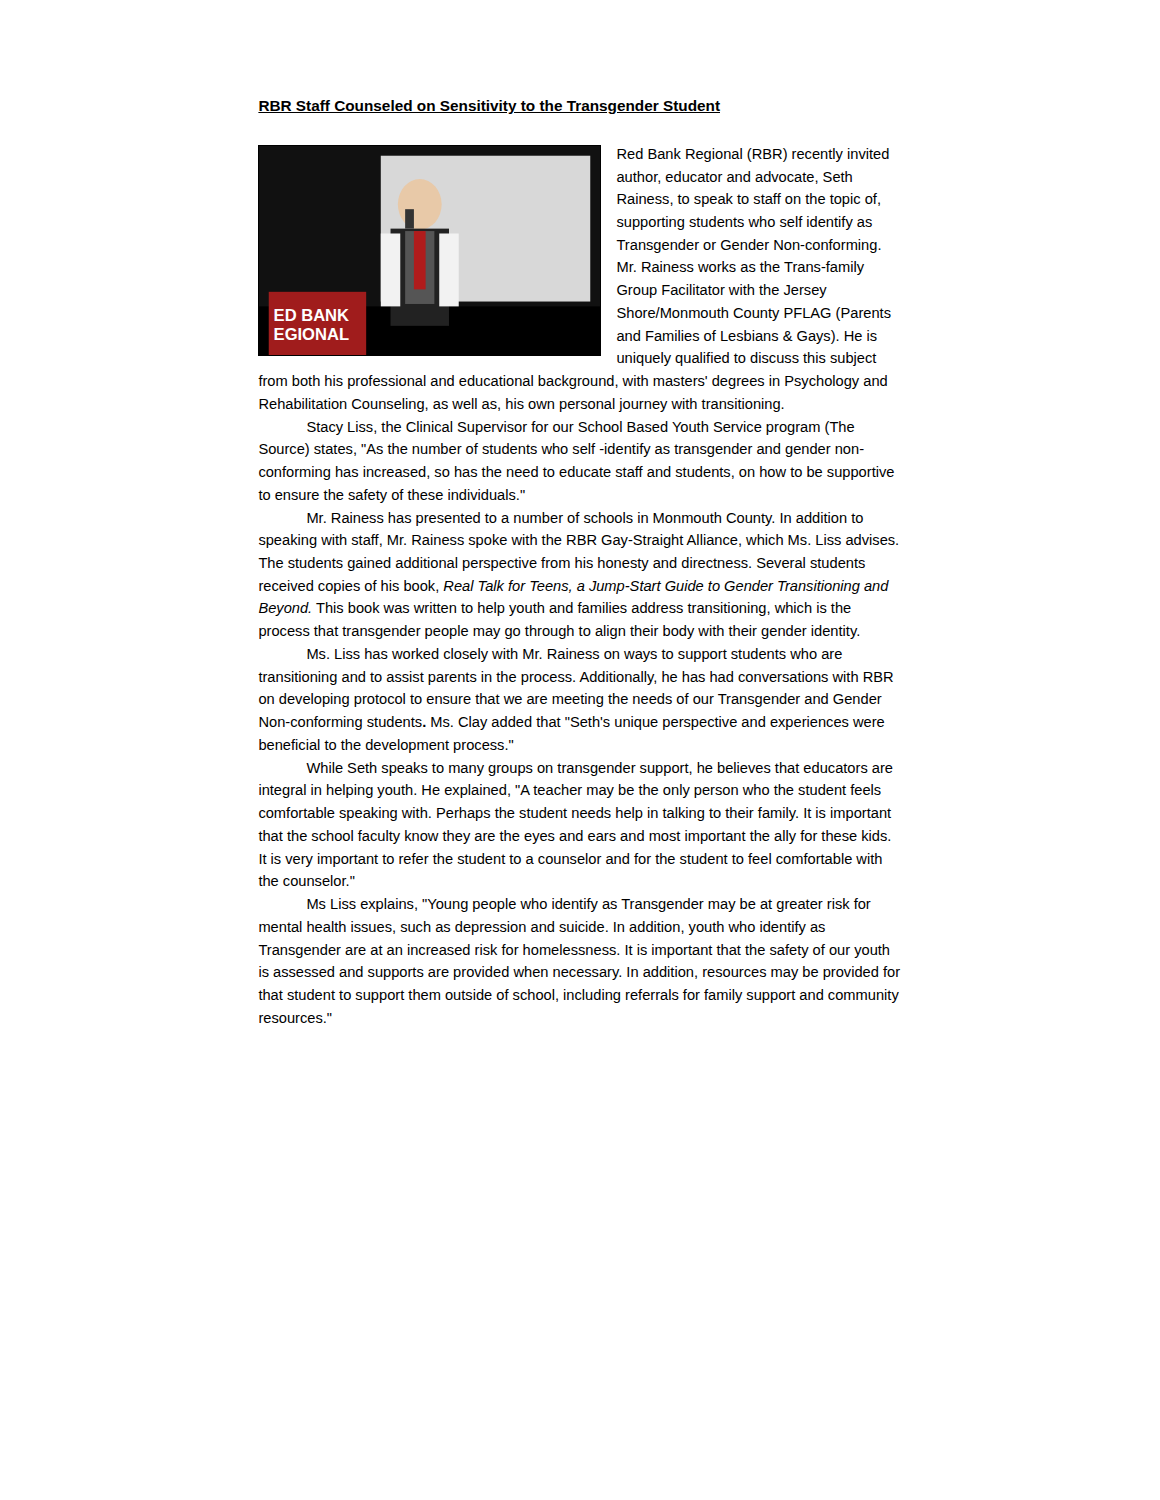RBR Staff Counseled on Sensitivity to the Transgender Student
Red Bank Regional (RBR) recently invited author, educator and advocate, Seth Rainess, to speak to staff on the topic of, supporting students who self identify as Transgender or Gender Non-conforming. Mr. Rainess works as the Trans-family Group Facilitator with the Jersey Shore/Monmouth County PFLAG (Parents and Families of Lesbians & Gays). He is uniquely qualified to discuss this subject from both his professional and educational background, with masters' degrees in Psychology and Rehabilitation Counseling, as well as, his own personal journey with transitioning.
Stacy Liss, the Clinical Supervisor for our School Based Youth Service program (The Source) states, "As the number of students who self -identify as transgender and gender non-conforming has increased, so has the need to educate staff and students, on how to be supportive to ensure the safety of these individuals."
Mr. Rainess has presented to a number of schools in Monmouth County. In addition to speaking with staff, Mr. Rainess spoke with the RBR Gay-Straight Alliance, which Ms. Liss advises. The students gained additional perspective from his honesty and directness. Several students received copies of his book, Real Talk for Teens, a Jump-Start Guide to Gender Transitioning and Beyond. This book was written to help youth and families address transitioning, which is the process that transgender people may go through to align their body with their gender identity.
Ms. Liss has worked closely with Mr. Rainess on ways to support students who are transitioning and to assist parents in the process. Additionally, he has had conversations with RBR on developing protocol to ensure that we are meeting the needs of our Transgender and Gender Non-conforming students. Ms. Clay added that "Seth's unique perspective and experiences were beneficial to the development process."
While Seth speaks to many groups on transgender support, he believes that educators are integral in helping youth. He explained, "A teacher may be the only person who the student feels comfortable speaking with. Perhaps the student needs help in talking to their family. It is important that the school faculty know they are the eyes and ears and most important the ally for these kids. It is very important to refer the student to a counselor and for the student to feel comfortable with the counselor."
Ms Liss explains, "Young people who identify as Transgender may be at greater risk for mental health issues, such as depression and suicide. In addition, youth who identify as Transgender are at an increased risk for homelessness. It is important that the safety of our youth is assessed and supports are provided when necessary. In addition, resources may be provided for that student to support them outside of school, including referrals for family support and community resources."